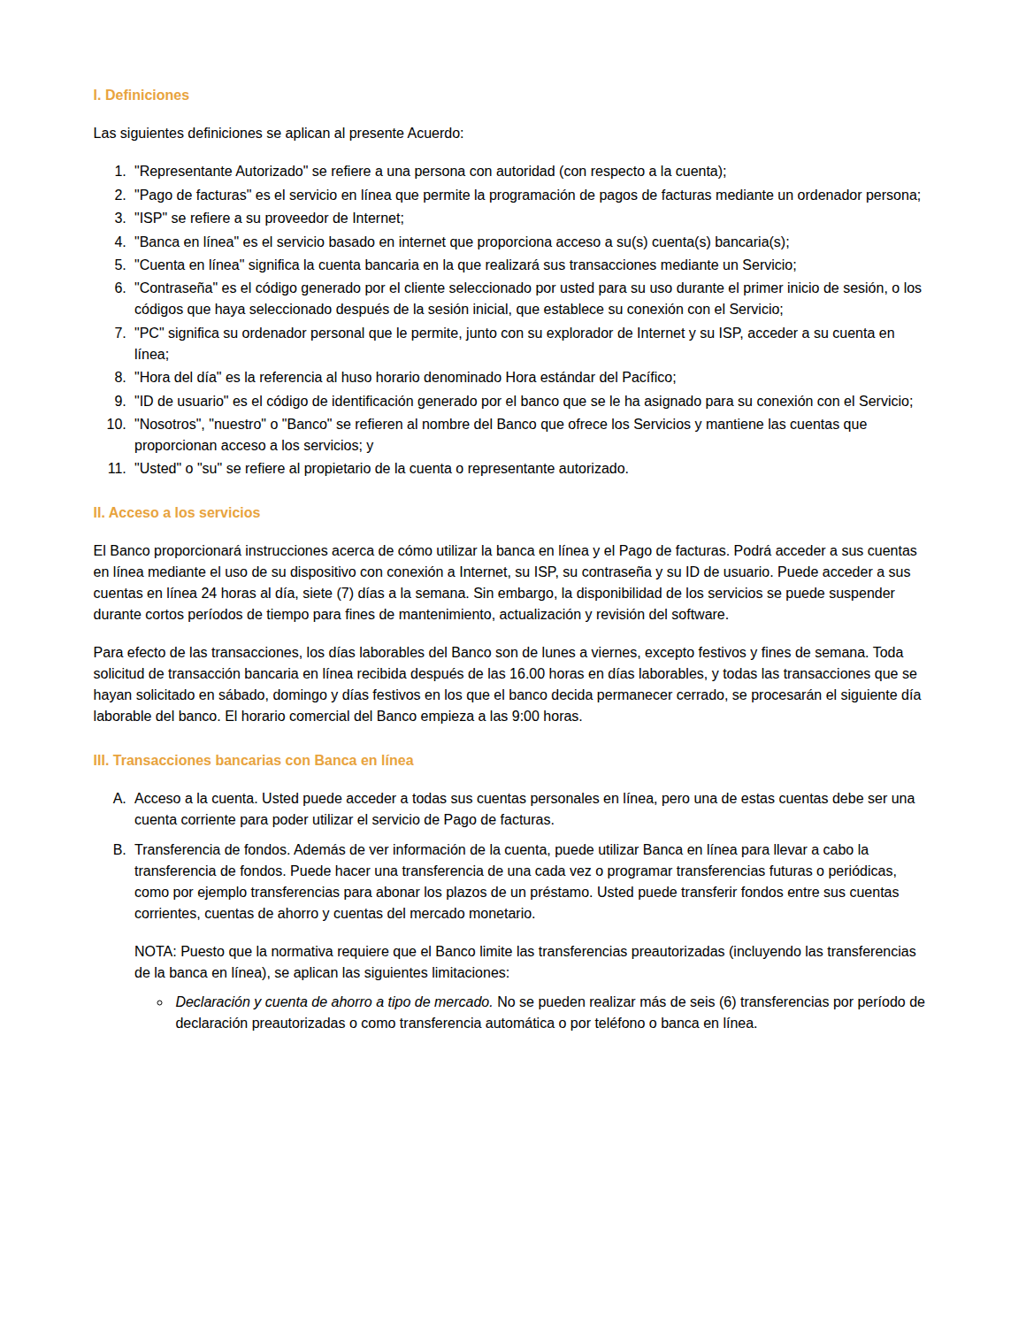I. Definiciones
Las siguientes definiciones se aplican al presente Acuerdo:
"Representante Autorizado" se refiere a una persona con autoridad (con respecto a la cuenta);
"Pago de facturas" es el servicio en línea que permite la programación de pagos de facturas mediante un ordenador persona;
"ISP" se refiere a su proveedor de Internet;
"Banca en línea" es el servicio basado en internet que proporciona acceso a su(s) cuenta(s) bancaria(s);
"Cuenta en línea" significa la cuenta bancaria en la que realizará sus transacciones mediante un Servicio;
"Contraseña" es el código generado por el cliente seleccionado por usted para su uso durante el primer inicio de sesión, o los códigos que haya seleccionado después de la sesión inicial, que establece su conexión con el Servicio;
"PC" significa su ordenador personal que le permite, junto con su explorador de Internet y su ISP, acceder a su cuenta en línea;
"Hora del día" es la referencia al huso horario denominado Hora estándar del Pacífico;
"ID de usuario" es el código de identificación generado por el banco que se le ha asignado para su conexión con el Servicio;
"Nosotros", "nuestro" o "Banco" se refieren al nombre del Banco que ofrece los Servicios y mantiene las cuentas que proporcionan acceso a los servicios; y
"Usted" o "su" se refiere al propietario de la cuenta o representante autorizado.
II. Acceso a los servicios
El Banco proporcionará instrucciones acerca de cómo utilizar la banca en línea y el Pago de facturas. Podrá acceder a sus cuentas en línea mediante el uso de su dispositivo con conexión a Internet, su ISP, su contraseña y su ID de usuario. Puede acceder a sus cuentas en línea 24 horas al día, siete (7) días a la semana. Sin embargo, la disponibilidad de los servicios se puede suspender durante cortos períodos de tiempo para fines de mantenimiento, actualización y revisión del software.
Para efecto de las transacciones, los días laborables del Banco son de lunes a viernes, excepto festivos y fines de semana. Toda solicitud de transacción bancaria en línea recibida después de las 16.00 horas en días laborables, y todas las transacciones que se hayan solicitado en sábado, domingo y días festivos en los que el banco decida permanecer cerrado, se procesarán el siguiente día laborable del banco. El horario comercial del Banco empieza a las 9:00 horas.
III. Transacciones bancarias con Banca en línea
Acceso a la cuenta. Usted puede acceder a todas sus cuentas personales en línea, pero una de estas cuentas debe ser una cuenta corriente para poder utilizar el servicio de Pago de facturas.
Transferencia de fondos. Además de ver información de la cuenta, puede utilizar Banca en línea para llevar a cabo la transferencia de fondos. Puede hacer una transferencia de una cada vez o programar transferencias futuras o periódicas, como por ejemplo transferencias para abonar los plazos de un préstamo. Usted puede transferir fondos entre sus cuentas corrientes, cuentas de ahorro y cuentas del mercado monetario.
NOTA: Puesto que la normativa requiere que el Banco limite las transferencias preautorizadas (incluyendo las transferencias de la banca en línea), se aplican las siguientes limitaciones:
Declaración y cuenta de ahorro a tipo de mercado. No se pueden realizar más de seis (6) transferencias por período de declaración preautorizadas o como transferencia automática o por teléfono o banca en línea.